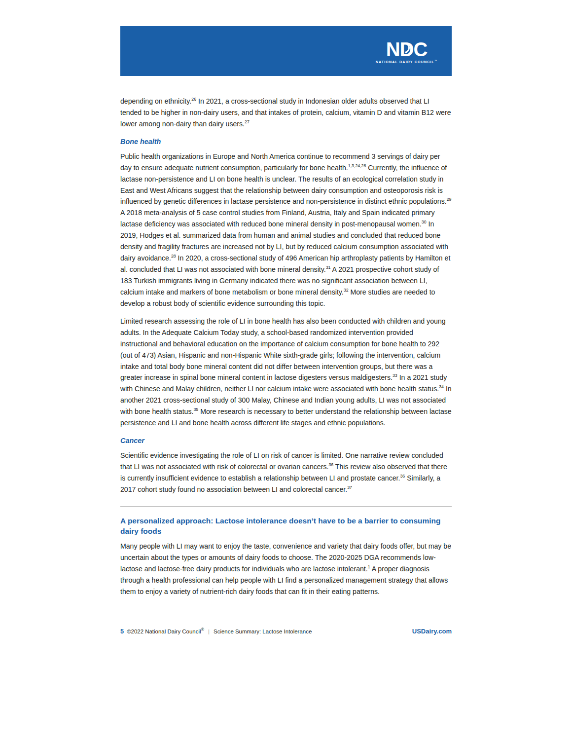ND C
NATIONAL DAIRY COUNCIL™
depending on ethnicity.26 In 2021, a cross-sectional study in Indonesian older adults observed that LI tended to be higher in non-dairy users, and that intakes of protein, calcium, vitamin D and vitamin B12 were lower among non-dairy than dairy users.27
Bone health
Public health organizations in Europe and North America continue to recommend 3 servings of dairy per day to ensure adequate nutrient consumption, particularly for bone health.1,3,24,28 Currently, the influence of lactase non-persistence and LI on bone health is unclear. The results of an ecological correlation study in East and West Africans suggest that the relationship between dairy consumption and osteoporosis risk is influenced by genetic differences in lactase persistence and non-persistence in distinct ethnic populations.29 A 2018 meta-analysis of 5 case control studies from Finland, Austria, Italy and Spain indicated primary lactase deficiency was associated with reduced bone mineral density in post-menopausal women.30 In 2019, Hodges et al. summarized data from human and animal studies and concluded that reduced bone density and fragility fractures are increased not by LI, but by reduced calcium consumption associated with dairy avoidance.28 In 2020, a cross-sectional study of 496 American hip arthroplasty patients by Hamilton et al. concluded that LI was not associated with bone mineral density.31 A 2021 prospective cohort study of 183 Turkish immigrants living in Germany indicated there was no significant association between LI, calcium intake and markers of bone metabolism or bone mineral density.32 More studies are needed to develop a robust body of scientific evidence surrounding this topic.
Limited research assessing the role of LI in bone health has also been conducted with children and young adults. In the Adequate Calcium Today study, a school-based randomized intervention provided instructional and behavioral education on the importance of calcium consumption for bone health to 292 (out of 473) Asian, Hispanic and non-Hispanic White sixth-grade girls; following the intervention, calcium intake and total body bone mineral content did not differ between intervention groups, but there was a greater increase in spinal bone mineral content in lactose digesters versus maldigesters.33 In a 2021 study with Chinese and Malay children, neither LI nor calcium intake were associated with bone health status.34 In another 2021 cross-sectional study of 300 Malay, Chinese and Indian young adults, LI was not associated with bone health status.35 More research is necessary to better understand the relationship between lactase persistence and LI and bone health across different life stages and ethnic populations.
Cancer
Scientific evidence investigating the role of LI on risk of cancer is limited. One narrative review concluded that LI was not associated with risk of colorectal or ovarian cancers.36 This review also observed that there is currently insufficient evidence to establish a relationship between LI and prostate cancer.36 Similarly, a 2017 cohort study found no association between LI and colorectal cancer.37
A personalized approach: Lactose intolerance doesn’t have to be a barrier to consuming dairy foods
Many people with LI may want to enjoy the taste, convenience and variety that dairy foods offer, but may be uncertain about the types or amounts of dairy foods to choose. The 2020-2025 DGA recommends low-lactose and lactose-free dairy products for individuals who are lactose intolerant.1 A proper diagnosis through a health professional can help people with LI find a personalized management strategy that allows them to enjoy a variety of nutrient-rich dairy foods that can fit in their eating patterns.
5 ©2022 National Dairy Council® | Science Summary: Lactose Intolerance USDairy.com